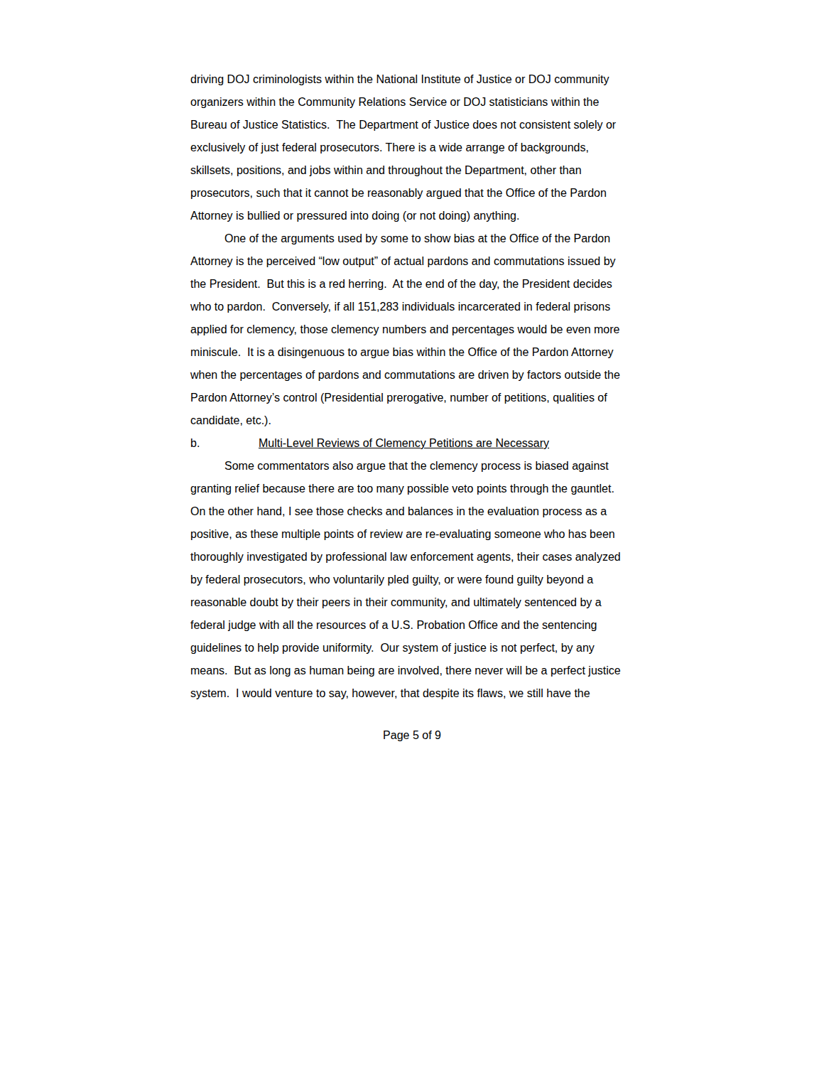driving DOJ criminologists within the National Institute of Justice or DOJ community organizers within the Community Relations Service or DOJ statisticians within the Bureau of Justice Statistics. The Department of Justice does not consistent solely or exclusively of just federal prosecutors. There is a wide arrange of backgrounds, skillsets, positions, and jobs within and throughout the Department, other than prosecutors, such that it cannot be reasonably argued that the Office of the Pardon Attorney is bullied or pressured into doing (or not doing) anything.
One of the arguments used by some to show bias at the Office of the Pardon Attorney is the perceived “low output” of actual pardons and commutations issued by the President. But this is a red herring. At the end of the day, the President decides who to pardon. Conversely, if all 151,283 individuals incarcerated in federal prisons applied for clemency, those clemency numbers and percentages would be even more miniscule. It is a disingenuous to argue bias within the Office of the Pardon Attorney when the percentages of pardons and commutations are driven by factors outside the Pardon Attorney’s control (Presidential prerogative, number of petitions, qualities of candidate, etc.).
b. Multi-Level Reviews of Clemency Petitions are Necessary
Some commentators also argue that the clemency process is biased against granting relief because there are too many possible veto points through the gauntlet. On the other hand, I see those checks and balances in the evaluation process as a positive, as these multiple points of review are re-evaluating someone who has been thoroughly investigated by professional law enforcement agents, their cases analyzed by federal prosecutors, who voluntarily pled guilty, or were found guilty beyond a reasonable doubt by their peers in their community, and ultimately sentenced by a federal judge with all the resources of a U.S. Probation Office and the sentencing guidelines to help provide uniformity. Our system of justice is not perfect, by any means. But as long as human being are involved, there never will be a perfect justice system. I would venture to say, however, that despite its flaws, we still have the
Page 5 of 9